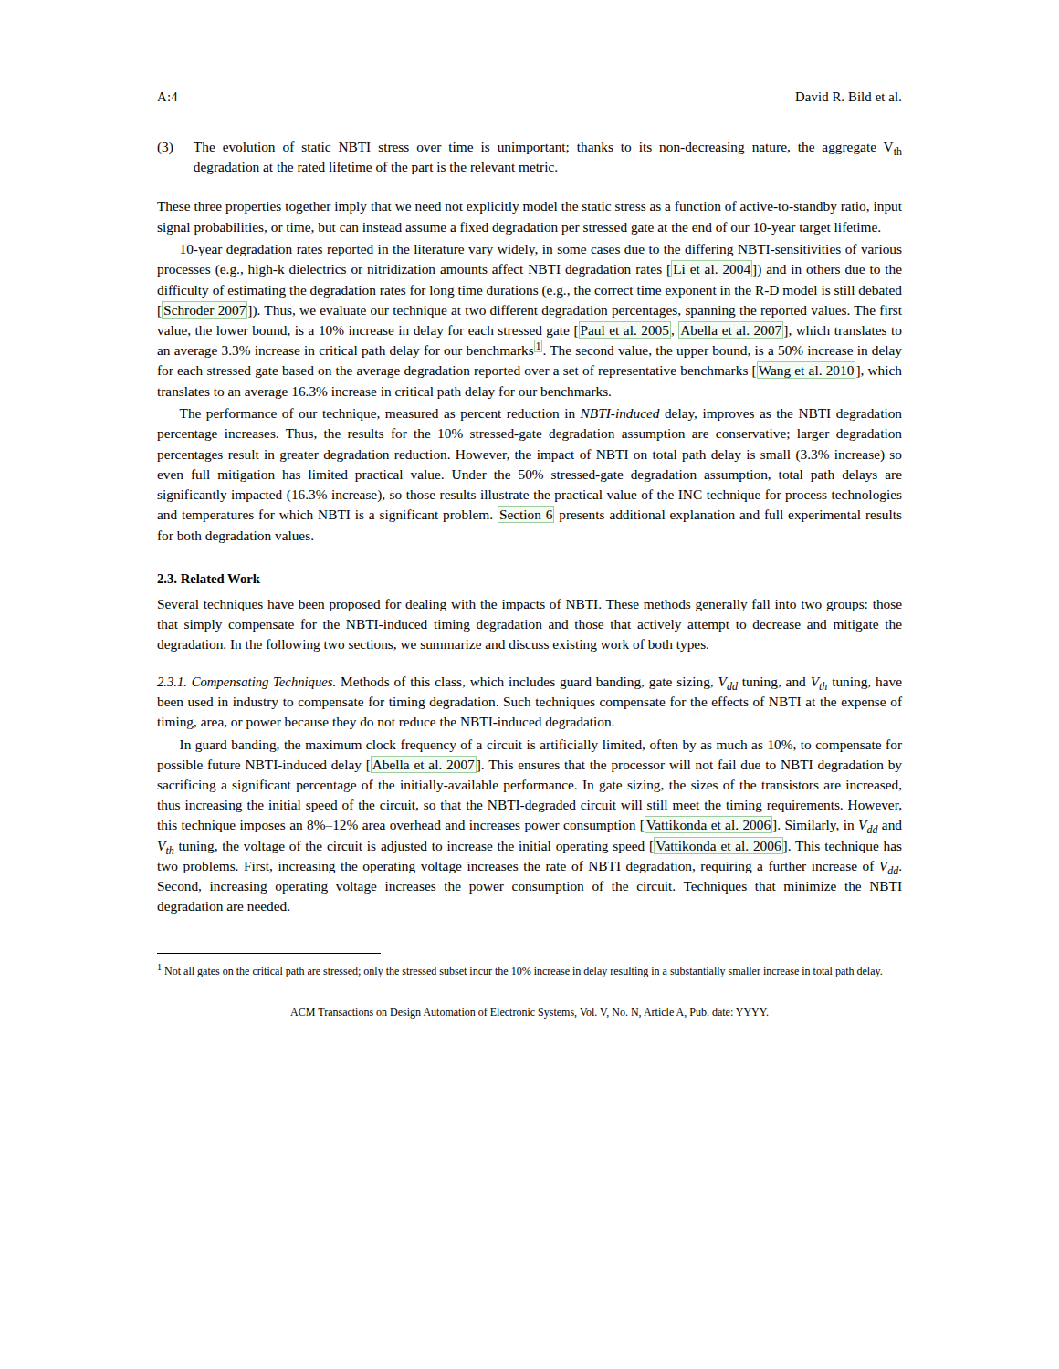A:4 David R. Bild et al.
(3) The evolution of static NBTI stress over time is unimportant; thanks to its non-decreasing nature, the aggregate Vth degradation at the rated lifetime of the part is the relevant metric.
These three properties together imply that we need not explicitly model the static stress as a function of active-to-standby ratio, input signal probabilities, or time, but can instead assume a fixed degradation per stressed gate at the end of our 10-year target lifetime.
10-year degradation rates reported in the literature vary widely, in some cases due to the differing NBTI-sensitivities of various processes (e.g., high-k dielectrics or nitridization amounts affect NBTI degradation rates [Li et al. 2004]) and in others due to the difficulty of estimating the degradation rates for long time durations (e.g., the correct time exponent in the R-D model is still debated [Schroder 2007]). Thus, we evaluate our technique at two different degradation percentages, spanning the reported values. The first value, the lower bound, is a 10% increase in delay for each stressed gate [Paul et al. 2005, Abella et al. 2007], which translates to an average 3.3% increase in critical path delay for our benchmarks1. The second value, the upper bound, is a 50% increase in delay for each stressed gate based on the average degradation reported over a set of representative benchmarks [Wang et al. 2010], which translates to an average 16.3% increase in critical path delay for our benchmarks.
The performance of our technique, measured as percent reduction in NBTI-induced delay, improves as the NBTI degradation percentage increases. Thus, the results for the 10% stressed-gate degradation assumption are conservative; larger degradation percentages result in greater degradation reduction. However, the impact of NBTI on total path delay is small (3.3% increase) so even full mitigation has limited practical value. Under the 50% stressed-gate degradation assumption, total path delays are significantly impacted (16.3% increase), so those results illustrate the practical value of the INC technique for process technologies and temperatures for which NBTI is a significant problem. Section 6 presents additional explanation and full experimental results for both degradation values.
2.3. Related Work
Several techniques have been proposed for dealing with the impacts of NBTI. These methods generally fall into two groups: those that simply compensate for the NBTI-induced timing degradation and those that actively attempt to decrease and mitigate the degradation. In the following two sections, we summarize and discuss existing work of both types.
2.3.1. Compensating Techniques.
Methods of this class, which includes guard banding, gate sizing, Vdd tuning, and Vth tuning, have been used in industry to compensate for timing degradation. Such techniques compensate for the effects of NBTI at the expense of timing, area, or power because they do not reduce the NBTI-induced degradation.
In guard banding, the maximum clock frequency of a circuit is artificially limited, often by as much as 10%, to compensate for possible future NBTI-induced delay [Abella et al. 2007]. This ensures that the processor will not fail due to NBTI degradation by sacrificing a significant percentage of the initially-available performance. In gate sizing, the sizes of the transistors are increased, thus increasing the initial speed of the circuit, so that the NBTI-degraded circuit will still meet the timing requirements. However, this technique imposes an 8%–12% area overhead and increases power consumption [Vattikonda et al. 2006]. Similarly, in Vdd and Vth tuning, the voltage of the circuit is adjusted to increase the initial operating speed [Vattikonda et al. 2006]. This technique has two problems. First, increasing the operating voltage increases the rate of NBTI degradation, requiring a further increase of Vdd. Second, increasing operating voltage increases the power consumption of the circuit. Techniques that minimize the NBTI degradation are needed.
1 Not all gates on the critical path are stressed; only the stressed subset incur the 10% increase in delay resulting in a substantially smaller increase in total path delay.
ACM Transactions on Design Automation of Electronic Systems, Vol. V, No. N, Article A, Pub. date: YYYY.